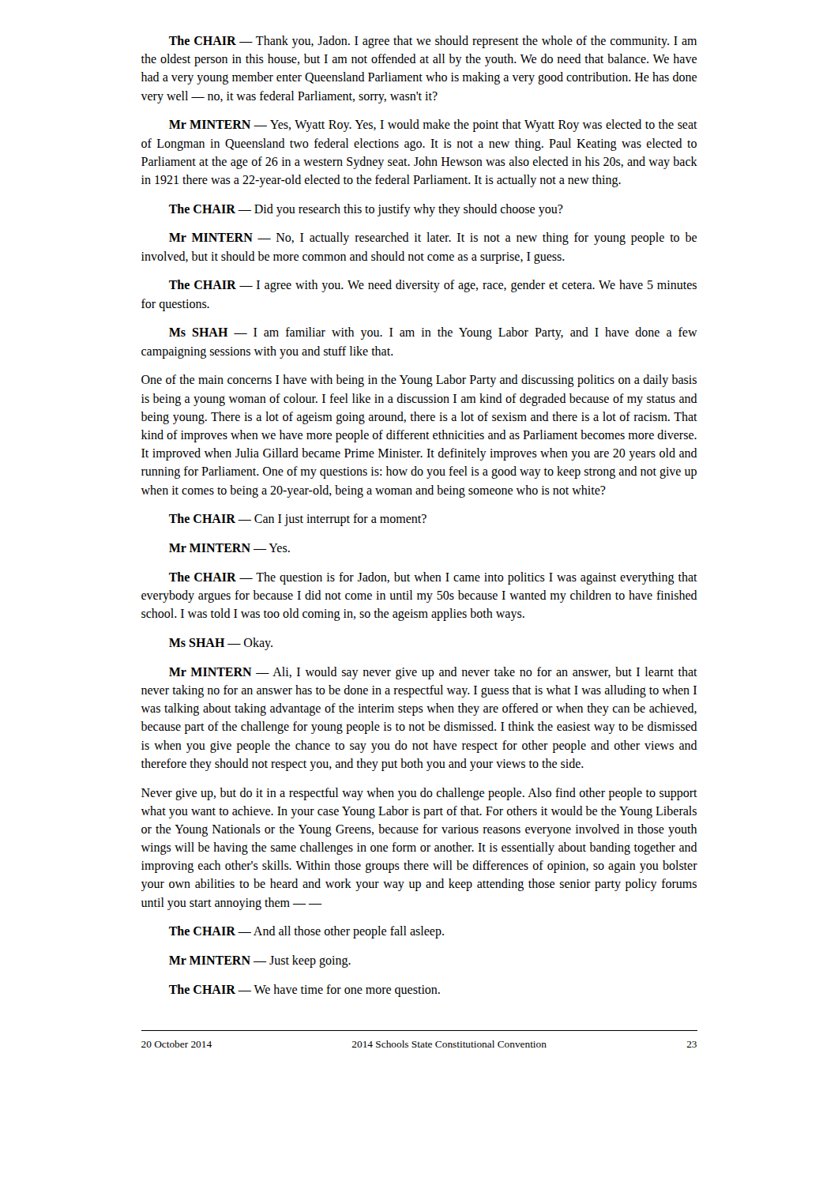The CHAIR — Thank you, Jadon. I agree that we should represent the whole of the community. I am the oldest person in this house, but I am not offended at all by the youth. We do need that balance. We have had a very young member enter Queensland Parliament who is making a very good contribution. He has done very well — no, it was federal Parliament, sorry, wasn't it?
Mr MINTERN — Yes, Wyatt Roy. Yes, I would make the point that Wyatt Roy was elected to the seat of Longman in Queensland two federal elections ago. It is not a new thing. Paul Keating was elected to Parliament at the age of 26 in a western Sydney seat. John Hewson was also elected in his 20s, and way back in 1921 there was a 22-year-old elected to the federal Parliament. It is actually not a new thing.
The CHAIR — Did you research this to justify why they should choose you?
Mr MINTERN — No, I actually researched it later. It is not a new thing for young people to be involved, but it should be more common and should not come as a surprise, I guess.
The CHAIR — I agree with you. We need diversity of age, race, gender et cetera. We have 5 minutes for questions.
Ms SHAH — I am familiar with you. I am in the Young Labor Party, and I have done a few campaigning sessions with you and stuff like that.
One of the main concerns I have with being in the Young Labor Party and discussing politics on a daily basis is being a young woman of colour. I feel like in a discussion I am kind of degraded because of my status and being young. There is a lot of ageism going around, there is a lot of sexism and there is a lot of racism. That kind of improves when we have more people of different ethnicities and as Parliament becomes more diverse. It improved when Julia Gillard became Prime Minister. It definitely improves when you are 20 years old and running for Parliament. One of my questions is: how do you feel is a good way to keep strong and not give up when it comes to being a 20-year-old, being a woman and being someone who is not white?
The CHAIR — Can I just interrupt for a moment?
Mr MINTERN — Yes.
The CHAIR — The question is for Jadon, but when I came into politics I was against everything that everybody argues for because I did not come in until my 50s because I wanted my children to have finished school. I was told I was too old coming in, so the ageism applies both ways.
Ms SHAH — Okay.
Mr MINTERN — Ali, I would say never give up and never take no for an answer, but I learnt that never taking no for an answer has to be done in a respectful way. I guess that is what I was alluding to when I was talking about taking advantage of the interim steps when they are offered or when they can be achieved, because part of the challenge for young people is to not be dismissed. I think the easiest way to be dismissed is when you give people the chance to say you do not have respect for other people and other views and therefore they should not respect you, and they put both you and your views to the side.
Never give up, but do it in a respectful way when you do challenge people. Also find other people to support what you want to achieve. In your case Young Labor is part of that. For others it would be the Young Liberals or the Young Nationals or the Young Greens, because for various reasons everyone involved in those youth wings will be having the same challenges in one form or another. It is essentially about banding together and improving each other's skills. Within those groups there will be differences of opinion, so again you bolster your own abilities to be heard and work your way up and keep attending those senior party policy forums until you start annoying them — —
The CHAIR — And all those other people fall asleep.
Mr MINTERN — Just keep going.
The CHAIR — We have time for one more question.
20 October 2014 2014 Schools State Constitutional Convention 23